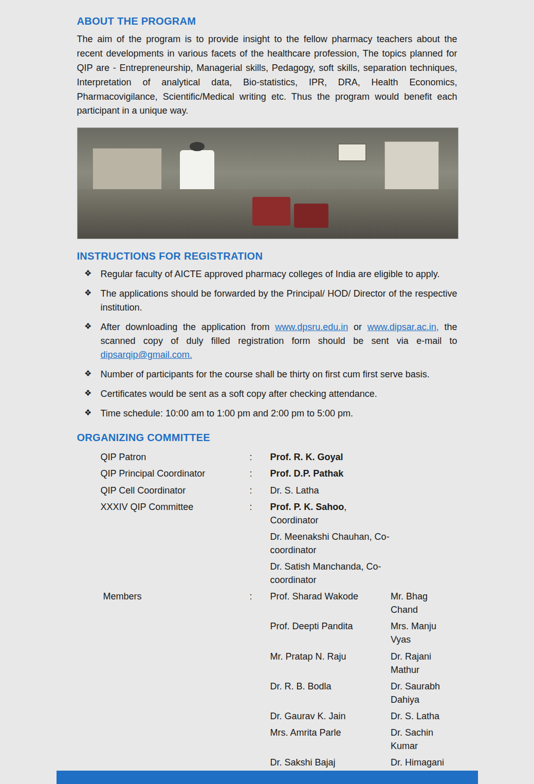ABOUT THE PROGRAM
The aim of the program is to provide insight to the fellow pharmacy teachers about the recent developments in various facets of the healthcare profession, The topics planned for QIP are - Entrepreneurship, Managerial skills, Pedagogy, soft skills, separation techniques, Interpretation of analytical data, Bio-statistics, IPR, DRA, Health Economics, Pharmacovigilance, Scientific/Medical writing etc. Thus the program would benefit each participant in a unique way.
INSTRUCTIONS FOR REGISTRATION
Regular faculty of AICTE approved pharmacy colleges of India are eligible to apply.
The applications should be forwarded by the Principal/ HOD/ Director of the respective institution.
After downloading the application from www.dpsru.edu.in or www.dipsar.ac.in, the scanned copy of duly filled registration form should be sent via e-mail to dipsarqip@gmail.com.
Number of participants for the course shall be thirty on first cum first serve basis.
Certificates would be sent as a soft copy after checking attendance.
Time schedule: 10:00 am to 1:00 pm and 2:00 pm to 5:00 pm.
ORGANIZING COMMITTEE
| QIP Patron | : | Prof. R. K. Goyal | |
| QIP Principal Coordinator | : | Prof. D.P. Pathak | |
| QIP Cell Coordinator | : | Dr. S. Latha | |
| XXXIV QIP Committee | : | Prof. P. K. Sahoo , Coordinator | |
| | | Dr. Meenakshi Chauhan, Co-coordinator | |
| | | Dr. Satish Manchanda, Co-coordinator | |
| Members | : | Prof. Sharad Wakode | Mr. Bhag Chand |
| | | Prof. Deepti Pandita | Mrs. Manju Vyas |
| | | Mr. Pratap N. Raju | Dr. Rajani Mathur |
| | | Dr. R. B. Bodla | Dr. Saurabh Dahiya |
| | | Dr. Gaurav K. Jain | Dr. S. Latha |
| | | Mrs. Amrita Parle | Dr. Sachin Kumar |
| | | Dr. Sakshi Bajaj | Dr. Himagani Bansal |